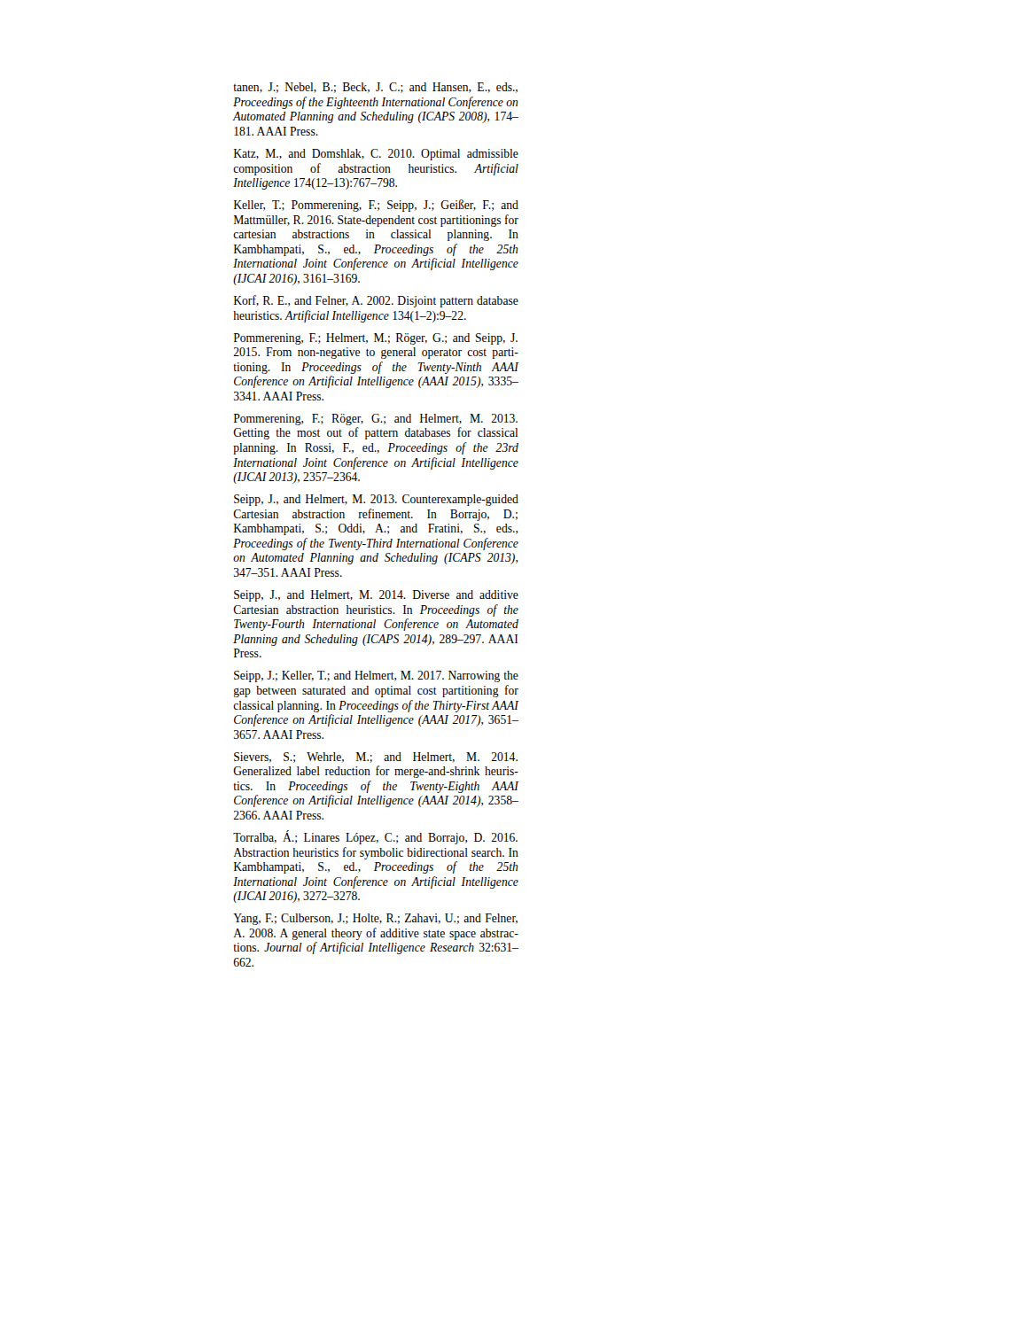tanen, J.; Nebel, B.; Beck, J. C.; and Hansen, E., eds., Proceedings of the Eighteenth International Conference on Automated Planning and Scheduling (ICAPS 2008), 174–181. AAAI Press.
Katz, M., and Domshlak, C. 2010. Optimal admissible composition of abstraction heuristics. Artificial Intelligence 174(12–13):767–798.
Keller, T.; Pommerening, F.; Seipp, J.; Geißer, F.; and Mattmüller, R. 2016. State-dependent cost partitionings for cartesian abstractions in classical planning. In Kambhampati, S., ed., Proceedings of the 25th International Joint Conference on Artificial Intelligence (IJCAI 2016), 3161–3169.
Korf, R. E., and Felner, A. 2002. Disjoint pattern database heuristics. Artificial Intelligence 134(1–2):9–22.
Pommerening, F.; Helmert, M.; Röger, G.; and Seipp, J. 2015. From non-negative to general operator cost partitioning. In Proceedings of the Twenty-Ninth AAAI Conference on Artificial Intelligence (AAAI 2015), 3335–3341. AAAI Press.
Pommerening, F.; Röger, G.; and Helmert, M. 2013. Getting the most out of pattern databases for classical planning. In Rossi, F., ed., Proceedings of the 23rd International Joint Conference on Artificial Intelligence (IJCAI 2013), 2357–2364.
Seipp, J., and Helmert, M. 2013. Counterexample-guided Cartesian abstraction refinement. In Borrajo, D.; Kambhampati, S.; Oddi, A.; and Fratini, S., eds., Proceedings of the Twenty-Third International Conference on Automated Planning and Scheduling (ICAPS 2013), 347–351. AAAI Press.
Seipp, J., and Helmert, M. 2014. Diverse and additive Cartesian abstraction heuristics. In Proceedings of the Twenty-Fourth International Conference on Automated Planning and Scheduling (ICAPS 2014), 289–297. AAAI Press.
Seipp, J.; Keller, T.; and Helmert, M. 2017. Narrowing the gap between saturated and optimal cost partitioning for classical planning. In Proceedings of the Thirty-First AAAI Conference on Artificial Intelligence (AAAI 2017), 3651–3657. AAAI Press.
Sievers, S.; Wehrle, M.; and Helmert, M. 2014. Generalized label reduction for merge-and-shrink heuristics. In Proceedings of the Twenty-Eighth AAAI Conference on Artificial Intelligence (AAAI 2014), 2358–2366. AAAI Press.
Torralba, Á.; Linares López, C.; and Borrajo, D. 2016. Abstraction heuristics for symbolic bidirectional search. In Kambhampati, S., ed., Proceedings of the 25th International Joint Conference on Artificial Intelligence (IJCAI 2016), 3272–3278.
Yang, F.; Culberson, J.; Holte, R.; Zahavi, U.; and Felner, A. 2008. A general theory of additive state space abstractions. Journal of Artificial Intelligence Research 32:631–662.